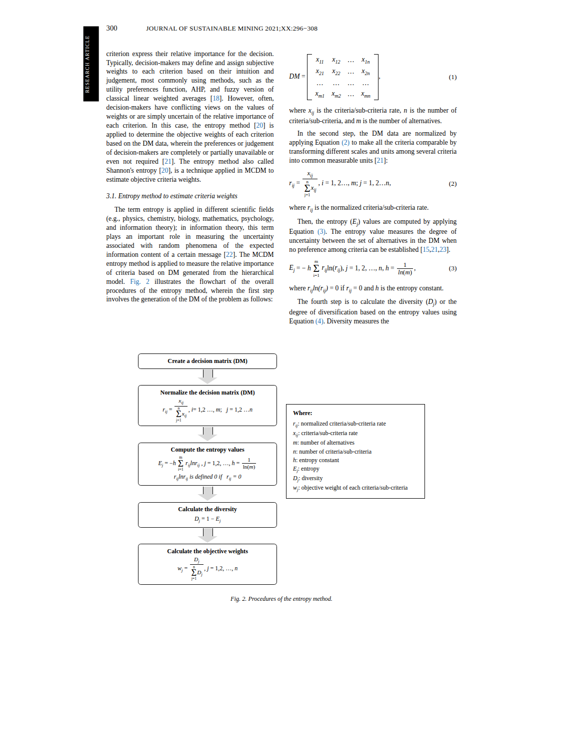RESEARCH ARTICLE
300
JOURNAL OF SUSTAINABLE MINING 2021;XX:296−308
criterion express their relative importance for the decision. Typically, decision-makers may define and assign subjective weights to each criterion based on their intuition and judgement, most commonly using methods, such as the utility preferences function, AHP, and fuzzy version of classical linear weighted averages [18]. However, often, decision-makers have conflicting views on the values of weights or are simply uncertain of the relative importance of each criterion. In this case, the entropy method [20] is applied to determine the objective weights of each criterion based on the DM data, wherein the preferences or judgement of decision-makers are completely or partially unavailable or even not required [21]. The entropy method also called Shannon's entropy [20], is a technique applied in MCDM to estimate objective criteria weights.
3.1. Entropy method to estimate criteria weights
The term entropy is applied in different scientific fields (e.g., physics, chemistry, biology, mathematics, psychology, and information theory); in information theory, this term plays an important role in measuring the uncertainty associated with random phenomena of the expected information content of a certain message [22]. The MCDM entropy method is applied to measure the relative importance of criteria based on DM generated from the hierarchical model. Fig. 2 illustrates the flowchart of the overall procedures of the entropy method, wherein the first step involves the generation of the DM of the problem as follows:
DM =
| x 11 | x 12 | … | x 1n |
| x 21 | x 22 | … | x 2n |
| … | … | … | … |
| x m1 | x m2 | … | x mn |
,
(1)
where xij is the criteria/sub-criteria rate, n is the number of criteria/sub-criteria, and m is the number of alternatives.
In the second step, the DM data are normalized by applying Equation (2) to make all the criteria comparable by transforming different scales and units among several criteria into common measurable units [21]:
rij = xij nΣj=1 xij , i = 1, 2…, m; j = 1, 2…n,
(2)
where rij is the normalized criteria/sub-criteria rate.
Then, the entropy (Ej) values are computed by applying Equation (3). The entropy value measures the degree of uncertainty between the set of alternatives in the DM when no preference among criteria can be established [15,21,23].
Ej = − h mΣi=1 rijln(rij), j = 1, 2, …, n, h = 1 ln(m) ,
(3)
where rijln(rij) = 0 if rij = 0 and h is the entropy constant.
The fourth step is to calculate the diversity (Dj) or the degree of diversification based on the entropy values using Equation (4). Diversity measures the
Create a decision matrix (DM)
Normalize the decision matrix (DM)
rij = xij nΣj=1 xij , i= 1,2 …, m; j = 1,2 …n
Compute the entropy values
Ej = −h mΣi=1 rijlnrij , j = 1,2, …, h = 1 ln(m)
rijlnrij is defined 0 if rij = 0
Calculate the diversity
Dj = 1 − Ej
Calculate the objective weights
wj = Dj nΣj=1 Dj , j = 1,2, …, n
Where:
rij: normalized criteria/sub-criteria rate
xij: criteria/sub-criteria rate
m: number of alternatives
n: number of criteria/sub-criteria
h: entropy constant
Ej: entropy
Dj: diversity
wj: objective weight of each criteria/sub-criteria
Fig. 2. Procedures of the entropy method.